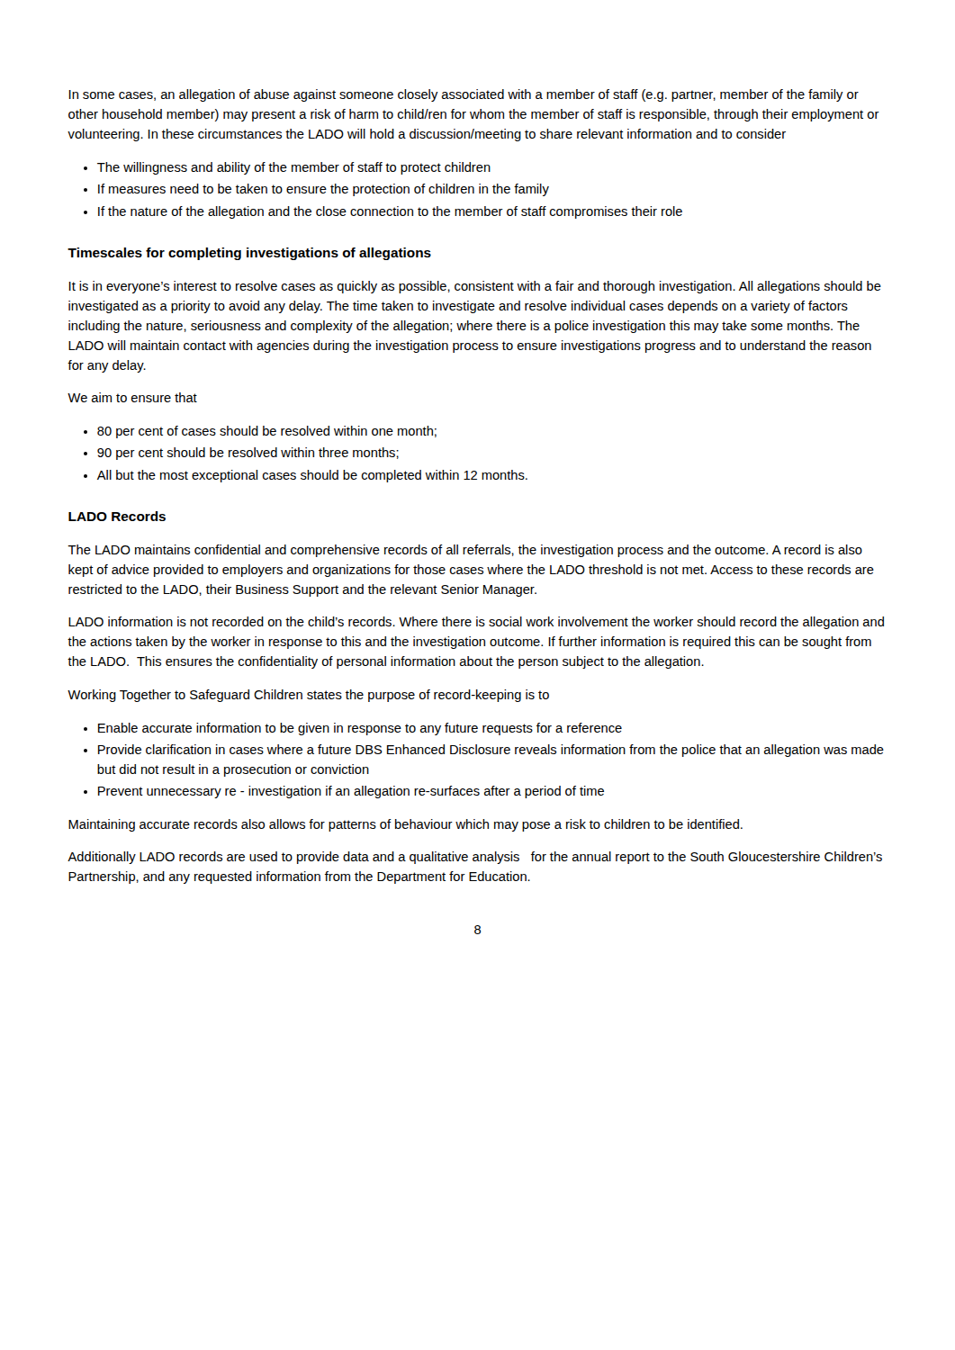In some cases, an allegation of abuse against someone closely associated with a member of staff (e.g. partner, member of the family or other household member) may present a risk of harm to child/ren for whom the member of staff is responsible, through their employment or volunteering. In these circumstances the LADO will hold a discussion/meeting to share relevant information and to consider
The willingness and ability of the member of staff to protect children
If measures need to be taken to ensure the protection of children in the family
If the nature of the allegation and the close connection to the member of staff compromises their role
Timescales for completing investigations of allegations
It is in everyone’s interest to resolve cases as quickly as possible, consistent with a fair and thorough investigation. All allegations should be investigated as a priority to avoid any delay. The time taken to investigate and resolve individual cases depends on a variety of factors including the nature, seriousness and complexity of the allegation; where there is a police investigation this may take some months. The LADO will maintain contact with agencies during the investigation process to ensure investigations progress and to understand the reason for any delay.
We aim to ensure that
80 per cent of cases should be resolved within one month;
90 per cent should be resolved within three months;
All but the most exceptional cases should be completed within 12 months.
LADO Records
The LADO maintains confidential and comprehensive records of all referrals, the investigation process and the outcome. A record is also kept of advice provided to employers and organizations for those cases where the LADO threshold is not met. Access to these records are restricted to the LADO, their Business Support and the relevant Senior Manager.
LADO information is not recorded on the child’s records. Where there is social work involvement the worker should record the allegation and the actions taken by the worker in response to this and the investigation outcome. If further information is required this can be sought from the LADO. This ensures the confidentiality of personal information about the person subject to the allegation.
Working Together to Safeguard Children states the purpose of record-keeping is to
Enable accurate information to be given in response to any future requests for a reference
Provide clarification in cases where a future DBS Enhanced Disclosure reveals information from the police that an allegation was made but did not result in a prosecution or conviction
Prevent unnecessary re - investigation if an allegation re-surfaces after a period of time
Maintaining accurate records also allows for patterns of behaviour which may pose a risk to children to be identified.
Additionally LADO records are used to provide data and a qualitative analysis for the annual report to the South Gloucestershire Children’s Partnership, and any requested information from the Department for Education.
8